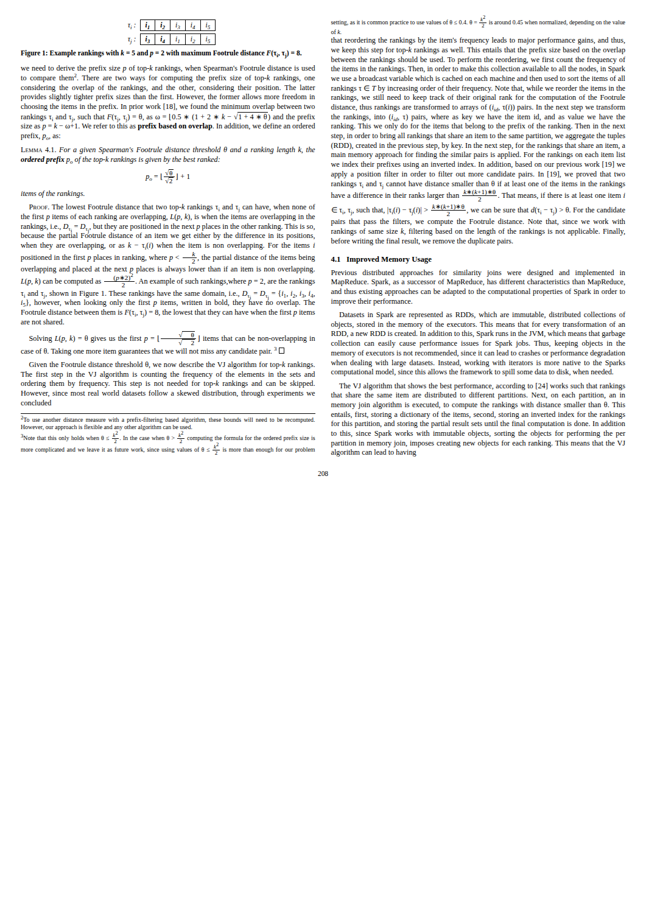τi : i1 i2 i3 i4 i5
τj : i3 i4 i1 i2 i5
Figure 1: Example rankings with k = 5 and p = 2 with maximum Footrule distance F(τi, τj) = 8.
we need to derive the prefix size p of top-k rankings, when Spearman's Footrule distance is used to compare them2. There are two ways for computing the prefix size of top-k rankings, one considering the overlap of the rankings, and the other, considering their position. The latter provides slightly tighter prefix sizes than the first. However, the former allows more freedom in choosing the items in the prefix. In prior work [18], we found the minimum overlap between two rankings τi and τj, such that F(τj, τj) = θ, as ω = ⌊0.5 ∗ (1 + 2 ∗ k − √1 + 4 ∗ θ) and the prefix size as p = k − ω+1. We refer to this as prefix based on overlap. In addition, we define an ordered prefix, po, as:
Lemma 4.1. For a given Spearman's Footrule distance threshold θ and a ranking length k, the ordered prefix po of the top-k rankings is given by the best ranked:
po = ⌊√θ√2⌋ + 1
items of the rankings.
Proof. The lowest Footrule distance that two top-k rankings τi and τj can have, when none of the first p items of each ranking are overlapping, L(p, k), is when the items are overlapping in the rankings, i.e., Dτi = Dτj, but they are positioned in the next p places in the other ranking. This is so, because the partial Footrule distance of an item we get either by the difference in its positions, when they are overlapping, or as k − τi(i) when the item is non overlapping. For the items i positioned in the first p places in ranking, where p < k 2, the partial distance of the items being overlapping and placed at the next p places is always lower than if an item is non overlapping. L(p, k) can be computed as (p∗2)22. An example of such rankings,where p = 2, are the rankings τi and τj, shown in Figure 1. These rankings have the same domain, i.e., Dτi = Dτj = {i1, i2, i3, i4, i5}, however, when looking only the first p items, written in bold, they have no overlap. The Footrule distance between them is F(τi, τj) = 8, the lowest that they can have when the first p items are not shared.
Solving L(p, k) = θ gives us the first p = ⌊√θ√2⌋ items that can be non-overlapping in case of θ. Taking one more item guarantees that we will not miss any candidate pair. 3
Given the Footrule distance threshold θ, we now describe the VJ algorithm for top-k rankings. The first step in the VJ algorithm is counting the frequency of the elements in the sets and ordering them by frequency. This step is not needed for top-k rankings and can be skipped. However, since most real world datasets follow a skewed distribution, through experiments we concluded
2To use another distance measure with a prefix-filtering based algorithm, these bounds will need to be recomputed. However, our approach is flexible and any other algorithm can be used.
3Note that this only holds when θ ≤ k22. In the case when θ > k22 computing the formula for the ordered prefix size is more complicated and we leave it as future work, since using values of θ ≤ k22 is more than enough for our problem setting, as it is common practice to use values of θ ≤ 0.4. θ = k22 is around 0.45 when normalized, depending on the value of k.
that reordering the rankings by the item's frequency leads to major performance gains, and thus, we keep this step for top-k rankings as well. This entails that the prefix size based on the overlap between the rankings should be used. To perform the reordering, we first count the frequency of the items in the rankings. Then, in order to make this collection available to all the nodes, in Spark we use a broadcast variable which is cached on each machine and then used to sort the items of all rankings τ ∈ T by increasing order of their frequency. Note that, while we reorder the items in the rankings, we still need to keep track of their original rank for the computation of the Footrule distance, thus rankings are transformed to arrays of (iid, τ(i)) pairs. In the next step we transform the rankings, into (iid, τ) pairs, where as key we have the item id, and as value we have the ranking. This we only do for the items that belong to the prefix of the ranking. Then in the next step, in order to bring all rankings that share an item to the same partition, we aggregate the tuples (RDD), created in the previous step, by key. In the next step, for the rankings that share an item, a main memory approach for finding the similar pairs is applied. For the rankings on each item list we index their prefixes using an inverted index. In addition, based on our previous work [19] we apply a position filter in order to filter out more candidate pairs. In [19], we proved that two rankings τi and τj cannot have distance smaller than θ if at least one of the items in the rankings have a difference in their ranks larger than k∗(k+1)∗θ 2. That means, if there is at least one item i ∈ τi, τj, such that, |τi(i) − τj(i)| > k∗(k+1)∗θ 2, we can be sure that d(τi − τj) > θ. For the candidate pairs that pass the filters, we compute the Footrule distance. Note that, since we work with rankings of same size k, filtering based on the length of the rankings is not applicable. Finally, before writing the final result, we remove the duplicate pairs.
4.1 Improved Memory Usage
Previous distributed approaches for similarity joins were designed and implemented in MapReduce. Spark, as a successor of MapReduce, has different characteristics than MapReduce, and thus existing approaches can be adapted to the computational properties of Spark in order to improve their performance.
Datasets in Spark are represented as RDDs, which are immutable, distributed collections of objects, stored in the memory of the executors. This means that for every transformation of an RDD, a new RDD is created. In addition to this, Spark runs in the JVM, which means that garbage collection can easily cause performance issues for Spark jobs. Thus, keeping objects in the memory of executors is not recommended, since it can lead to crashes or performance degradation when dealing with large datasets. Instead, working with iterators is more native to the Sparks computational model, since this allows the framework to spill some data to disk, when needed.
The VJ algorithm that shows the best performance, according to [24] works such that rankings that share the same item are distributed to different partitions. Next, on each partition, an in memory join algorithm is executed, to compute the rankings with distance smaller than θ. This entails, first, storing a dictionary of the items, second, storing an inverted index for the rankings for this partition, and storing the partial result sets until the final computation is done. In addition to this, since Spark works with immutable objects, sorting the objects for performing the per partition in memory join, imposes creating new objects for each ranking. This means that the VJ algorithm can lead to having
208